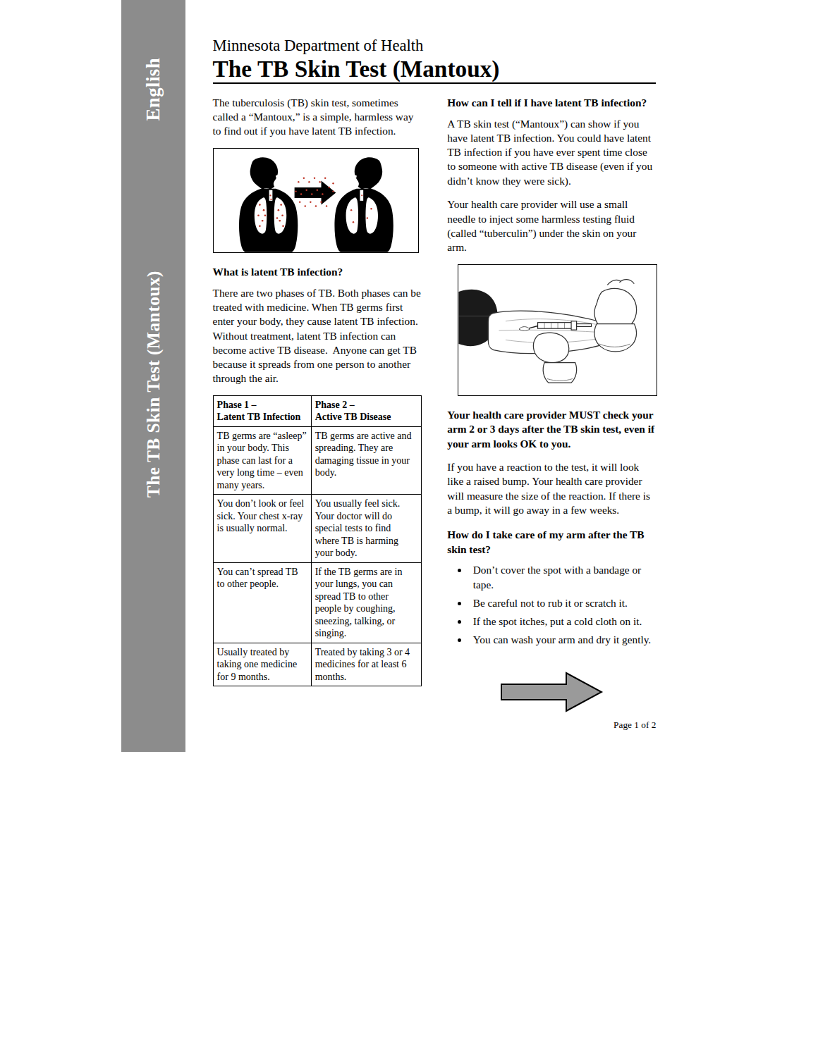English The TB Skin Test (Mantoux)
Minnesota Department of Health
The TB Skin Test (Mantoux)
The tuberculosis (TB) skin test, sometimes called a “Mantoux,” is a simple, harmless way to find out if you have latent TB infection.
What is latent TB infection?
There are two phases of TB. Both phases can be treated with medicine. When TB germs first enter your body, they cause latent TB infection. Without treatment, latent TB infection can become active TB disease. Anyone can get TB because it spreads from one person to another through the air.
| Phase 1 – Latent TB Infection | Phase 2 – Active TB Disease |
| --- | --- |
| TB germs are “asleep” in your body. This phase can last for a very long time – even many years. | TB germs are active and spreading. They are damaging tissue in your body. |
| You don’t look or feel sick. Your chest x-ray is usually normal. | You usually feel sick. Your doctor will do special tests to find where TB is harming your body. |
| You can’t spread TB to other people. | If the TB germs are in your lungs, you can spread TB to other people by coughing, sneezing, talking, or singing. |
| Usually treated by taking one medicine for 9 months. | Treated by taking 3 or 4 medicines for at least 6 months. |
How can I tell if I have latent TB infection?
A TB skin test (“Mantoux”) can show if you have latent TB infection. You could have latent TB infection if you have ever spent time close to someone with active TB disease (even if you didn’t know they were sick).
Your health care provider will use a small needle to inject some harmless testing fluid (called “tuberculin”) under the skin on your arm.
Your health care provider MUST check your arm 2 or 3 days after the TB skin test, even if your arm looks OK to you.
If you have a reaction to the test, it will look like a raised bump. Your health care provider will measure the size of the reaction. If there is a bump, it will go away in a few weeks.
How do I take care of my arm after the TB skin test?
Don’t cover the spot with a bandage or tape.
Be careful not to rub it or scratch it.
If the spot itches, put a cold cloth on it.
You can wash your arm and dry it gently.
Page 1 of 2